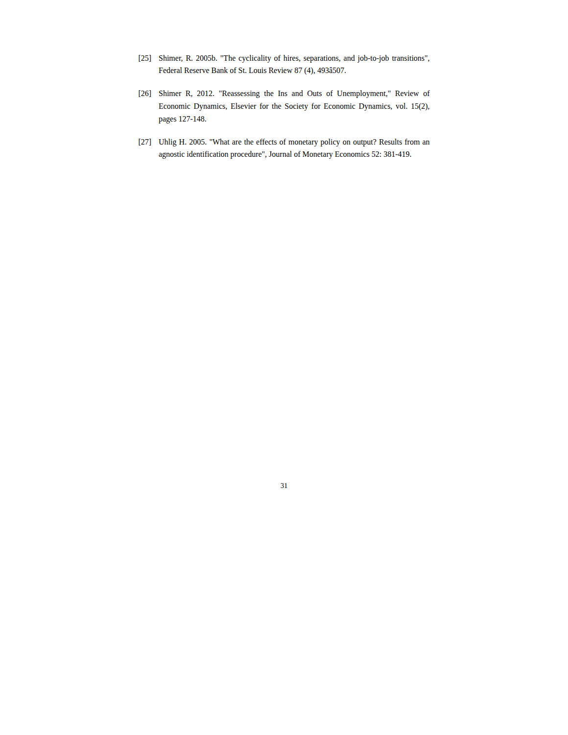[25] Shimer, R. 2005b. "The cyclicality of hires, separations, and job-to-job transitions", Federal Reserve Bank of St. Louis Review 87 (4), 493â507.
[26] Shimer R, 2012. "Reassessing the Ins and Outs of Unemployment," Review of Economic Dynamics, Elsevier for the Society for Economic Dynamics, vol. 15(2), pages 127-148.
[27] Uhlig H. 2005. "What are the effects of monetary policy on output? Results from an agnostic identification procedure", Journal of Monetary Economics 52: 381-419.
31